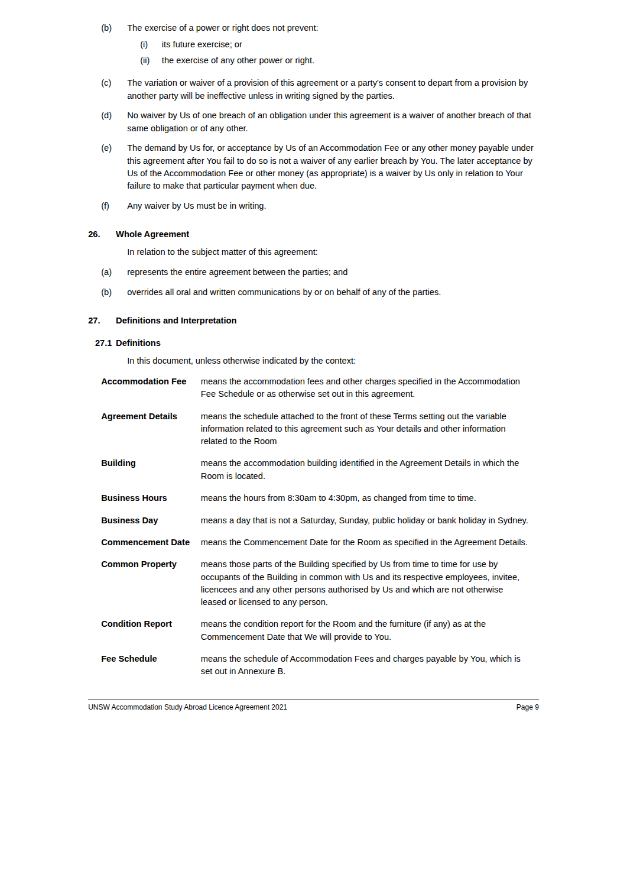(b)
The exercise of a power or right does not prevent:
(i) its future exercise; or
(ii) the exercise of any other power or right.
(c)
The variation or waiver of a provision of this agreement or a party's consent to depart from a provision by another party will be ineffective unless in writing signed by the parties.
(d)
No waiver by Us of one breach of an obligation under this agreement is a waiver of another breach of that same obligation or of any other.
(e)
The demand by Us for, or acceptance by Us of an Accommodation Fee or any other money payable under this agreement after You fail to do so is not a waiver of any earlier breach by You. The later acceptance by Us of the Accommodation Fee or other money (as appropriate) is a waiver by Us only in relation to Your failure to make that particular payment when due.
(f)
Any waiver by Us must be in writing.
26. Whole Agreement
In relation to the subject matter of this agreement:
(a)
represents the entire agreement between the parties; and
(b)
overrides all oral and written communications by or on behalf of any of the parties.
27. Definitions and Interpretation
27.1 Definitions
In this document, unless otherwise indicated by the context:
Accommodation Fee
means the accommodation fees and other charges specified in the Accommodation Fee Schedule or as otherwise set out in this agreement.
Agreement Details
means the schedule attached to the front of these Terms setting out the variable information related to this agreement such as Your details and other information related to the Room
Building
means the accommodation building identified in the Agreement Details in which the Room is located.
Business Hours
means the hours from 8:30am to 4:30pm, as changed from time to time.
Business Day
means a day that is not a Saturday, Sunday, public holiday or bank holiday in Sydney.
Commencement Date
means the Commencement Date for the Room as specified in the Agreement Details.
Common Property
means those parts of the Building specified by Us from time to time for use by occupants of the Building in common with Us and its respective employees, invitee, licencees and any other persons authorised by Us and which are not otherwise leased or licensed to any person.
Condition Report
means the condition report for the Room and the furniture (if any) as at the Commencement Date that We will provide to You.
Fee Schedule
means the schedule of Accommodation Fees and charges payable by You, which is set out in Annexure B.
UNSW Accommodation Study Abroad Licence Agreement 2021 Page 9